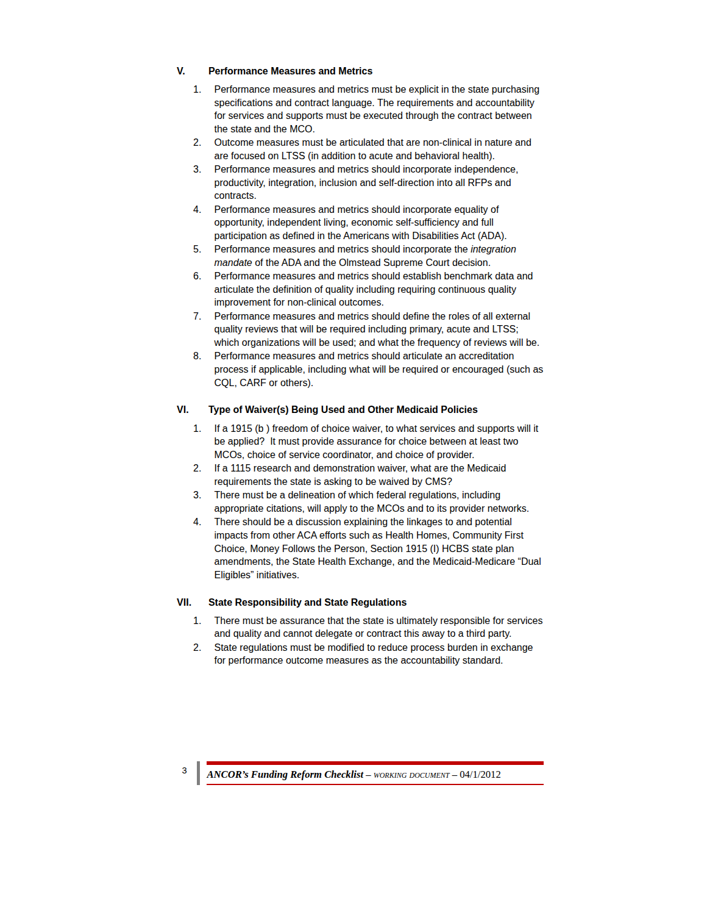V. Performance Measures and Metrics
1. Performance measures and metrics must be explicit in the state purchasing specifications and contract language. The requirements and accountability for services and supports must be executed through the contract between the state and the MCO.
2. Outcome measures must be articulated that are non-clinical in nature and are focused on LTSS (in addition to acute and behavioral health).
3. Performance measures and metrics should incorporate independence, productivity, integration, inclusion and self-direction into all RFPs and contracts.
4. Performance measures and metrics should incorporate equality of opportunity, independent living, economic self-sufficiency and full participation as defined in the Americans with Disabilities Act (ADA).
5. Performance measures and metrics should incorporate the integration mandate of the ADA and the Olmstead Supreme Court decision.
6. Performance measures and metrics should establish benchmark data and articulate the definition of quality including requiring continuous quality improvement for non-clinical outcomes.
7. Performance measures and metrics should define the roles of all external quality reviews that will be required including primary, acute and LTSS; which organizations will be used; and what the frequency of reviews will be.
8. Performance measures and metrics should articulate an accreditation process if applicable, including what will be required or encouraged (such as CQL, CARF or others).
VI. Type of Waiver(s) Being Used and Other Medicaid Policies
1. If a 1915 (b ) freedom of choice waiver, to what services and supports will it be applied? It must provide assurance for choice between at least two MCOs, choice of service coordinator, and choice of provider.
2. If a 1115 research and demonstration waiver, what are the Medicaid requirements the state is asking to be waived by CMS?
3. There must be a delineation of which federal regulations, including appropriate citations, will apply to the MCOs and to its provider networks.
4. There should be a discussion explaining the linkages to and potential impacts from other ACA efforts such as Health Homes, Community First Choice, Money Follows the Person, Section 1915 (I) HCBS state plan amendments, the State Health Exchange, and the Medicaid-Medicare “Dual Eligibles” initiatives.
VII. State Responsibility and State Regulations
1. There must be assurance that the state is ultimately responsible for services and quality and cannot delegate or contract this away to a third party.
2. State regulations must be modified to reduce process burden in exchange for performance outcome measures as the accountability standard.
3
ANCOR’s Funding Reform Checklist – working document – 04/1/2012